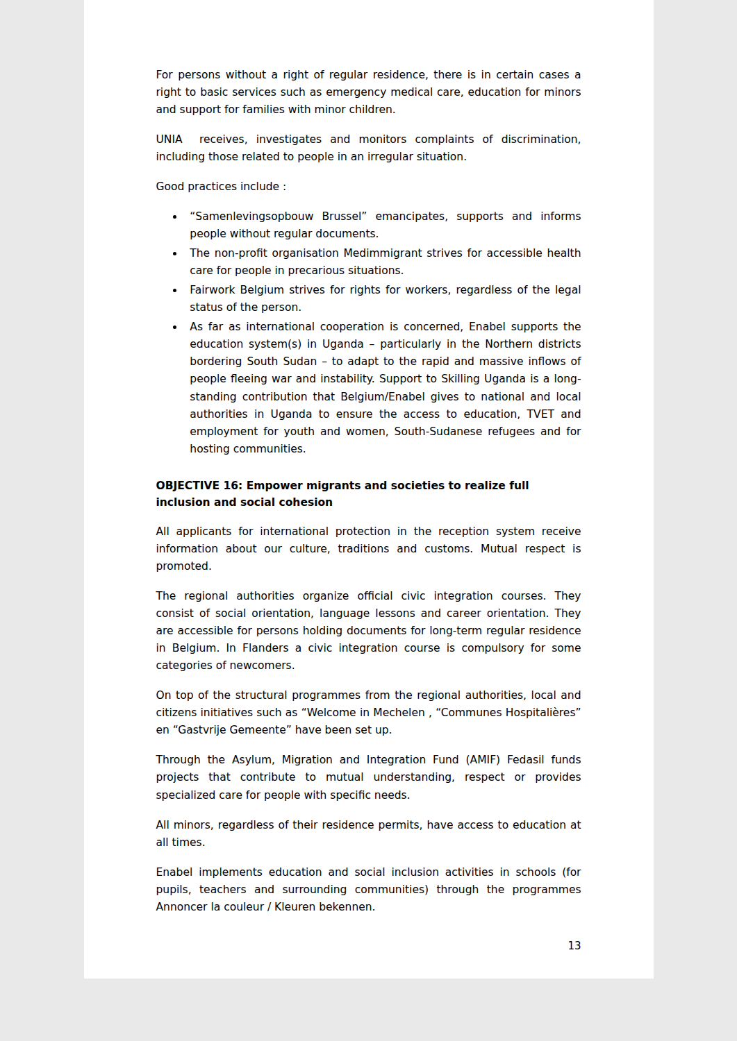For persons without a right of regular residence, there is in certain cases a right to basic services such as emergency medical care, education for minors and support for families with minor children.
UNIA receives, investigates and monitors complaints of discrimination, including those related to people in an irregular situation.
Good practices include :
“Samenlevingsopbouw Brussel” emancipates, supports and informs people without regular documents.
The non-profit organisation Medimmigrant strives for accessible health care for people in precarious situations.
Fairwork Belgium strives for rights for workers, regardless of the legal status of the person.
As far as international cooperation is concerned, Enabel supports the education system(s) in Uganda – particularly in the Northern districts bordering South Sudan – to adapt to the rapid and massive inflows of people fleeing war and instability. Support to Skilling Uganda is a long-standing contribution that Belgium/Enabel gives to national and local authorities in Uganda to ensure the access to education, TVET and employment for youth and women, South-Sudanese refugees and for hosting communities.
OBJECTIVE 16: Empower migrants and societies to realize full inclusion and social cohesion
All applicants for international protection in the reception system receive information about our culture, traditions and customs. Mutual respect is promoted.
The regional authorities organize official civic integration courses. They consist of social orientation, language lessons and career orientation. They are accessible for persons holding documents for long-term regular residence in Belgium. In Flanders a civic integration course is compulsory for some categories of newcomers.
On top of the structural programmes from the regional authorities, local and citizens initiatives such as “Welcome in Mechelen , “Communes Hospitalières” en “Gastvrije Gemeente” have been set up.
Through the Asylum, Migration and Integration Fund (AMIF) Fedasil funds projects that contribute to mutual understanding, respect or provides specialized care for people with specific needs.
All minors, regardless of their residence permits, have access to education at all times.
Enabel implements education and social inclusion activities in schools (for pupils, teachers and surrounding communities) through the programmes Annoncer la couleur / Kleuren bekennen.
13